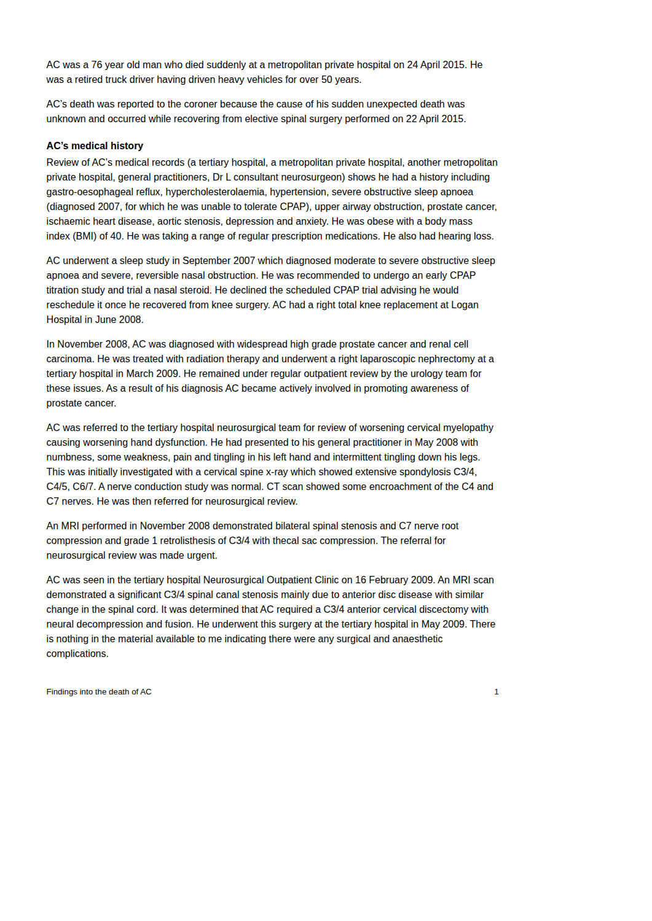AC was a 76 year old man who died suddenly at a metropolitan private hospital on 24 April 2015. He was a retired truck driver having driven heavy vehicles for over 50 years.
AC’s death was reported to the coroner because the cause of his sudden unexpected death was unknown and occurred while recovering from elective spinal surgery performed on 22 April 2015.
AC’s medical history
Review of AC’s medical records (a tertiary hospital, a metropolitan private hospital, another metropolitan private hospital, general practitioners, Dr L consultant neurosurgeon) shows he had a history including gastro-oesophageal reflux, hypercholesterolaemia, hypertension, severe obstructive sleep apnoea (diagnosed 2007, for which he was unable to tolerate CPAP), upper airway obstruction, prostate cancer, ischaemic heart disease, aortic stenosis, depression and anxiety. He was obese with a body mass index (BMI) of 40. He was taking a range of regular prescription medications. He also had hearing loss.
AC underwent a sleep study in September 2007 which diagnosed moderate to severe obstructive sleep apnoea and severe, reversible nasal obstruction. He was recommended to undergo an early CPAP titration study and trial a nasal steroid. He declined the scheduled CPAP trial advising he would reschedule it once he recovered from knee surgery. AC had a right total knee replacement at Logan Hospital in June 2008.
In November 2008, AC was diagnosed with widespread high grade prostate cancer and renal cell carcinoma. He was treated with radiation therapy and underwent a right laparoscopic nephrectomy at a tertiary hospital in March 2009. He remained under regular outpatient review by the urology team for these issues. As a result of his diagnosis AC became actively involved in promoting awareness of prostate cancer.
AC was referred to the tertiary hospital neurosurgical team for review of worsening cervical myelopathy causing worsening hand dysfunction. He had presented to his general practitioner in May 2008 with numbness, some weakness, pain and tingling in his left hand and intermittent tingling down his legs. This was initially investigated with a cervical spine x-ray which showed extensive spondylosis C3/4, C4/5, C6/7. A nerve conduction study was normal. CT scan showed some encroachment of the C4 and C7 nerves. He was then referred for neurosurgical review.
An MRI performed in November 2008 demonstrated bilateral spinal stenosis and C7 nerve root compression and grade 1 retrolisthesis of C3/4 with thecal sac compression. The referral for neurosurgical review was made urgent.
AC was seen in the tertiary hospital Neurosurgical Outpatient Clinic on 16 February 2009. An MRI scan demonstrated a significant C3/4 spinal canal stenosis mainly due to anterior disc disease with similar change in the spinal cord. It was determined that AC required a C3/4 anterior cervical discectomy with neural decompression and fusion. He underwent this surgery at the tertiary hospital in May 2009. There is nothing in the material available to me indicating there were any surgical and anaesthetic complications.
Findings into the death of AC 1